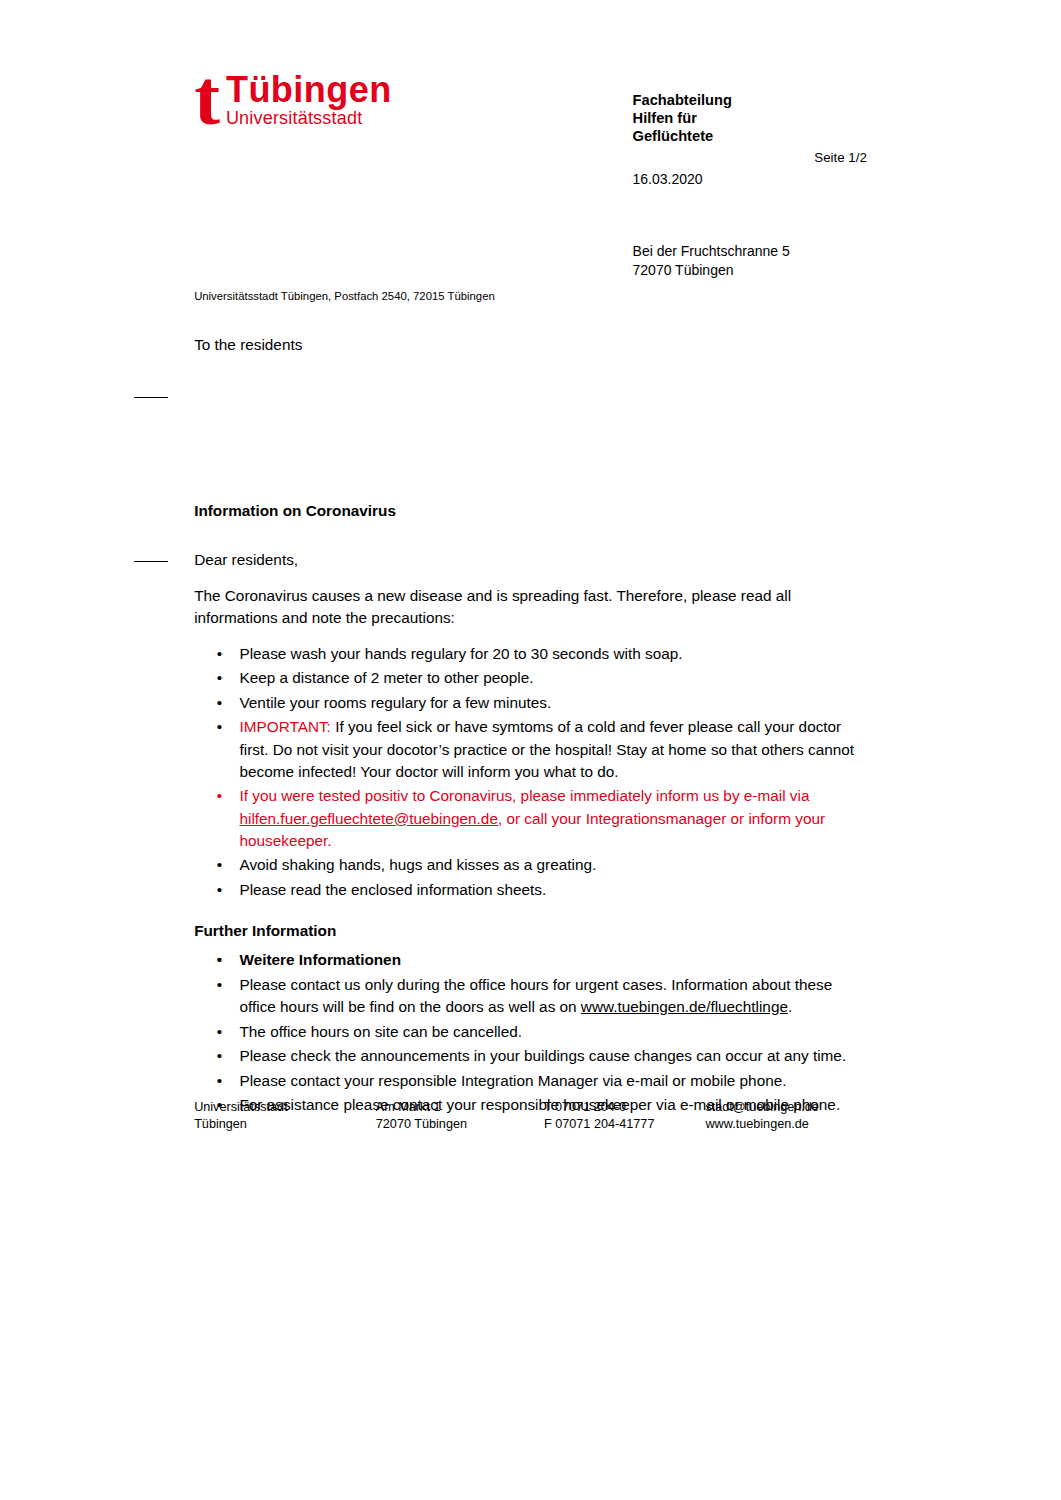t
Tübingen
Universitätsstadt
Fachabteilung
Hilfen für
Geflüchtete
Seite 1/2
16.03.2020
Bei der Fruchtschranne 5
72070 Tübingen
Universitätsstadt Tübingen, Postfach 2540, 72015 Tübingen
To the residents
Information on Coronavirus
Dear residents,
The Coronavirus causes a new disease and is spreading fast. Therefore, please read all informations and note the precautions:
Please wash your hands regulary for 20 to 30 seconds with soap.
Keep a distance of 2 meter to other people.
Ventile your rooms regulary for a few minutes.
IMPORTANT: If you feel sick or have symtoms of a cold and fever please call your doctor first. Do not visit your docotor’s practice or the hospital! Stay at home so that others cannot become infected! Your doctor will inform you what to do.
If you were tested positiv to Coronavirus, please immediately inform us by e-mail via hilfen.fuer.gefluechtete@tuebingen.de, or call your Integrationsmanager or inform your housekeeper.
Avoid shaking hands, hugs and kisses as a greating.
Please read the enclosed information sheets.
Further Information
Weitere Informationen
Please contact us only during the office hours for urgent cases. Information about these office hours will be find on the doors as well as on www.tuebingen.de/fluechtlinge.
The office hours on site can be cancelled.
Please check the announcements in your buildings cause changes can occur at any time.
Please contact your responsible Integration Manager via e-mail or mobile phone.
For assistance please contact your responsible housekeeper via e-mail or mobile phone.
| Universitätsstadt | Am Markt 1 | T 07071 204-0 | stadt@tuebingen.de |
| Tübingen | 72070 Tübingen | F 07071 204-41777 | www.tuebingen.de |